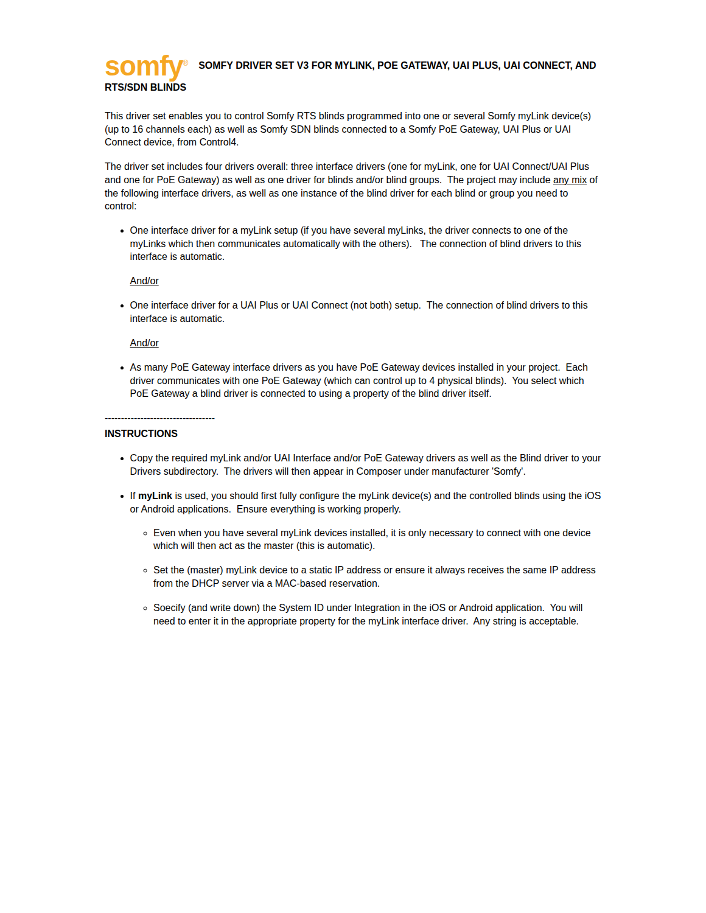somfy®
SOMFY DRIVER SET V3 FOR MYLINK, POE GATEWAY, UAI PLUS, UAI CONNECT, AND RTS/SDN BLINDS
This driver set enables you to control Somfy RTS blinds programmed into one or several Somfy myLink device(s) (up to 16 channels each) as well as Somfy SDN blinds connected to a Somfy PoE Gateway, UAI Plus or UAI Connect device, from Control4.
The driver set includes four drivers overall: three interface drivers (one for myLink, one for UAI Connect/UAI Plus and one for PoE Gateway) as well as one driver for blinds and/or blind groups. The project may include any mix of the following interface drivers, as well as one instance of the blind driver for each blind or group you need to control:
One interface driver for a myLink setup (if you have several myLinks, the driver connects to one of the myLinks which then communicates automatically with the others). The connection of blind drivers to this interface is automatic.
And/or
One interface driver for a UAI Plus or UAI Connect (not both) setup. The connection of blind drivers to this interface is automatic.
And/or
As many PoE Gateway interface drivers as you have PoE Gateway devices installed in your project. Each driver communicates with one PoE Gateway (which can control up to 4 physical blinds). You select which PoE Gateway a blind driver is connected to using a property of the blind driver itself.
----------------------------------
INSTRUCTIONS
Copy the required myLink and/or UAI Interface and/or PoE Gateway drivers as well as the Blind driver to your Drivers subdirectory. The drivers will then appear in Composer under manufacturer 'Somfy'.
If myLink is used, you should first fully configure the myLink device(s) and the controlled blinds using the iOS or Android applications. Ensure everything is working properly.
Even when you have several myLink devices installed, it is only necessary to connect with one device which will then act as the master (this is automatic).
Set the (master) myLink device to a static IP address or ensure it always receives the same IP address from the DHCP server via a MAC-based reservation.
Soecify (and write down) the System ID under Integration in the iOS or Android application. You will need to enter it in the appropriate property for the myLink interface driver. Any string is acceptable.